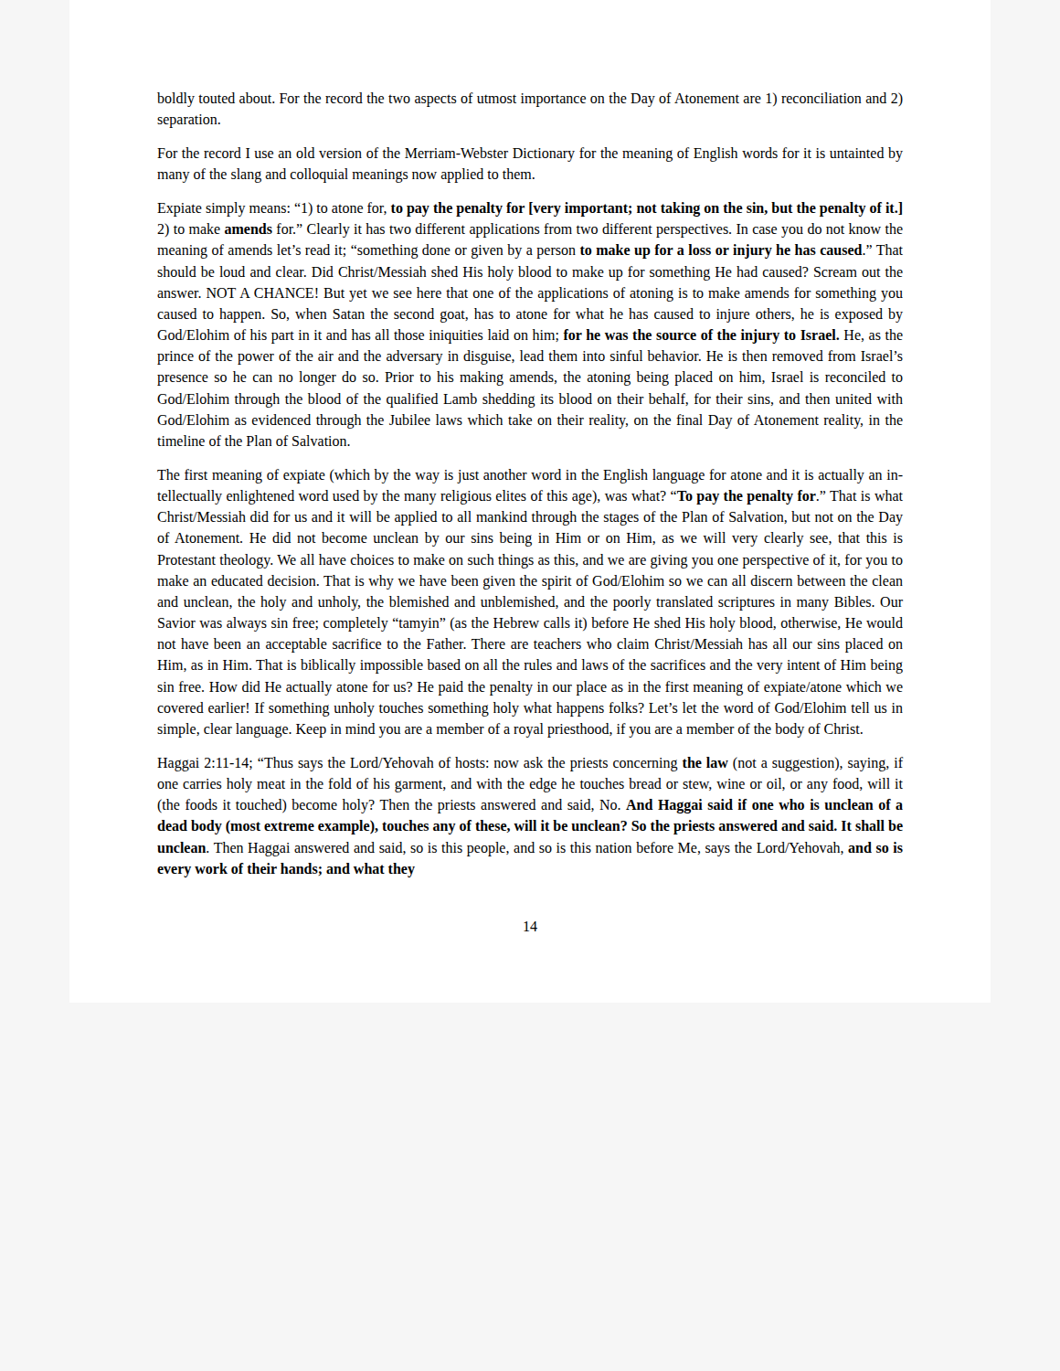boldly touted about. For the record the two aspects of utmost importance on the Day of Atonement are 1) reconciliation and 2) separation.
For the record I use an old version of the Merriam-Webster Dictionary for the meaning of English words for it is untainted by many of the slang and colloquial meanings now applied to them.
Expiate simply means: “1) to atone for, to pay the penalty for [very important; not taking on the sin, but the penalty of it.] 2) to make amends for.” Clearly it has two different applications from two different perspectives. In case you do not know the meaning of amends let’s read it; “something done or given by a person to make up for a loss or injury he has caused.” That should be loud and clear. Did Christ/Messiah shed His holy blood to make up for something He had caused? Scream out the answer. NOT A CHANCE! But yet we see here that one of the applications of atoning is to make amends for something you caused to happen. So, when Satan the second goat, has to atone for what he has caused to injure others, he is exposed by God/Elohim of his part in it and has all those iniquities laid on him; for he was the source of the injury to Israel. He, as the prince of the power of the air and the adversary in disguise, lead them into sinful behavior. He is then removed from Israel’s presence so he can no longer do so. Prior to his making amends, the atoning being placed on him, Israel is reconciled to God/Elohim through the blood of the qualified Lamb shedding its blood on their behalf, for their sins, and then united with God/Elohim as evidenced through the Jubilee laws which take on their reality, on the final Day of Atonement reality, in the timeline of the Plan of Salvation.
The first meaning of expiate (which by the way is just another word in the English language for atone and it is actually an intellectually enlightened word used by the many religious elites of this age), was what? “To pay the penalty for.” That is what Christ/Messiah did for us and it will be applied to all mankind through the stages of the Plan of Salvation, but not on the Day of Atonement. He did not become unclean by our sins being in Him or on Him, as we will very clearly see, that this is Protestant theology. We all have choices to make on such things as this, and we are giving you one perspective of it, for you to make an educated decision. That is why we have been given the spirit of God/Elohim so we can all discern between the clean and unclean, the holy and unholy, the blemished and unblemished, and the poorly translated scriptures in many Bibles. Our Savior was always sin free; completely “tamyin” (as the Hebrew calls it) before He shed His holy blood, otherwise, He would not have been an acceptable sacrifice to the Father. There are teachers who claim Christ/Messiah has all our sins placed on Him, as in Him. That is biblically impossible based on all the rules and laws of the sacrifices and the very intent of Him being sin free. How did He actually atone for us? He paid the penalty in our place as in the first meaning of expiate/atone which we covered earlier! If something unholy touches something holy what happens folks? Let’s let the word of God/Elohim tell us in simple, clear language. Keep in mind you are a member of a royal priesthood, if you are a member of the body of Christ.
Haggai 2:11-14; “Thus says the Lord/Yehovah of hosts: now ask the priests concerning the law (not a suggestion), saying, if one carries holy meat in the fold of his garment, and with the edge he touches bread or stew, wine or oil, or any food, will it (the foods it touched) become holy? Then the priests answered and said, No. And Haggai said if one who is unclean of a dead body (most extreme example), touches any of these, will it be unclean? So the priests answered and said. It shall be unclean. Then Haggai answered and said, so is this people, and so is this nation before Me, says the Lord/Yehovah, and so is every work of their hands; and what they
14